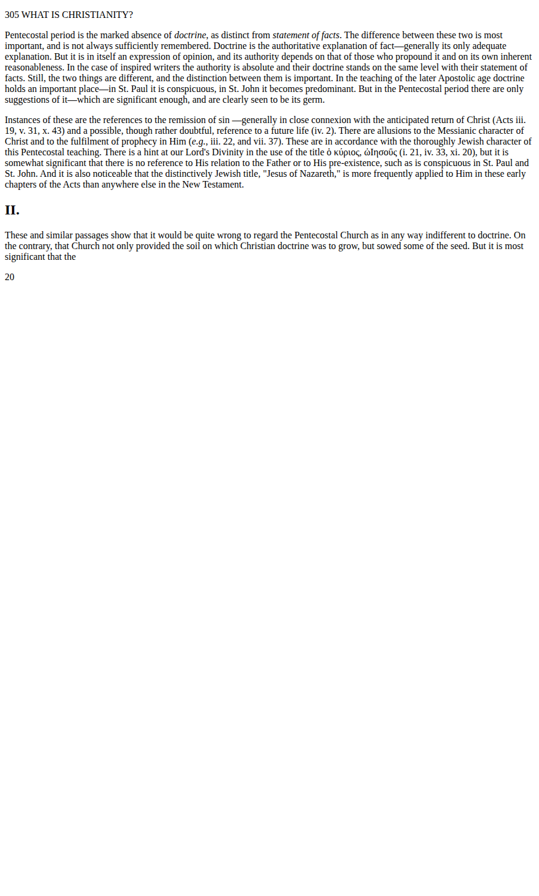305 WHAT IS CHRISTIANITY?
Pentecostal period is the marked absence of doctrine, as distinct from statement of facts. The difference between these two is most important, and is not always sufficiently remembered. Doctrine is the authoritative explanation of fact—generally its only adequate explanation. But it is in itself an expression of opinion, and its authority depends on that of those who propound it and on its own inherent reasonableness. In the case of inspired writers the authority is absolute and their doctrine stands on the same level with their statement of facts. Still, the two things are different, and the distinction between them is important. In the teaching of the later Apostolic age doctrine holds an important place—in St. Paul it is conspicuous, in St. John it becomes predominant. But in the Pentecostal period there are only suggestions of it—which are significant enough, and are clearly seen to be its germ.
Instances of these are the references to the remission of sin —generally in close connexion with the anticipated return of Christ (Acts iii. 19, v. 31, x. 43) and a possible, though rather doubtful, reference to a future life (iv. 2). There are allusions to the Messianic character of Christ and to the fulfilment of prophecy in Him (e.g., iii. 22, and vii. 37). These are in accordance with the thoroughly Jewish character of this Pentecostal teaching. There is a hint at our Lord's Divinity in the use of the title ὁ κύριος, ὠΙησοῦς (i. 21, iv. 33, xi. 20), but it is somewhat significant that there is no reference to His relation to the Father or to His pre-existence, such as is conspicuous in St. Paul and St. John. And it is also noticeable that the distinctively Jewish title, "Jesus of Nazareth," is more frequently applied to Him in these early chapters of the Acts than anywhere else in the New Testament.
II.
These and similar passages show that it would be quite wrong to regard the Pentecostal Church as in any way indifferent to doctrine. On the contrary, that Church not only provided the soil on which Christian doctrine was to grow, but sowed some of the seed. But it is most significant that the
20